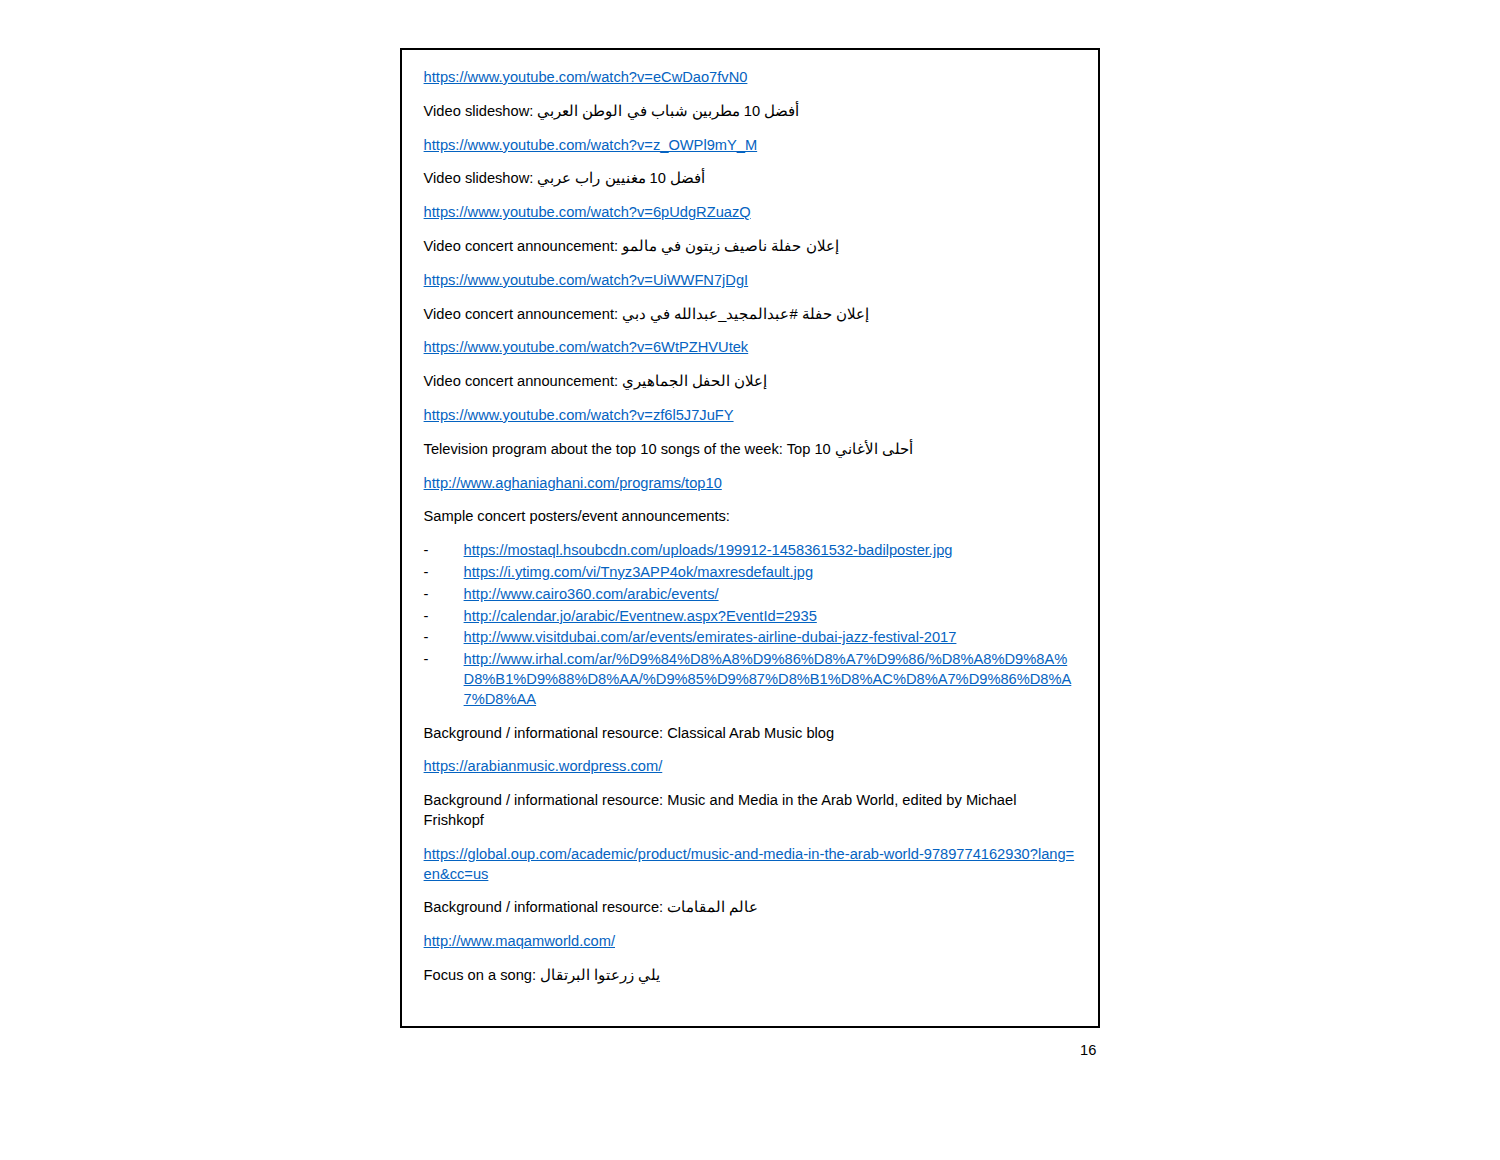https://www.youtube.com/watch?v=eCwDao7fvN0
Video slideshow: أفضل 10 مطربين شباب في الوطن العربي
https://www.youtube.com/watch?v=z_OWPl9mY_M
Video slideshow: أفضل 10 مغنيين راب عربي
https://www.youtube.com/watch?v=6pUdgRZuazQ
Video concert announcement: إعلان حفلة ناصيف زيتون في مالمو
https://www.youtube.com/watch?v=UiWWFN7jDgI
Video concert announcement: إعلان حفلة #عبدالمجيد_عبدالله في دبي
https://www.youtube.com/watch?v=6WtPZHVUtek
Video concert announcement: إعلان الحفل الجماهيري
https://www.youtube.com/watch?v=zf6l5J7JuFY
Television program about the top 10 songs of the week: Top 10 أحلى الأغاني
http://www.aghaniaghani.com/programs/top10
Sample concert posters/event announcements:
https://mostaql.hsoubcdn.com/uploads/199912-1458361532-badilposter.jpg
https://i.ytimg.com/vi/Tnyz3APP4ok/maxresdefault.jpg
http://www.cairo360.com/arabic/events/
http://calendar.jo/arabic/Eventnew.aspx?EventId=2935
http://www.visitdubai.com/ar/events/emirates-airline-dubai-jazz-festival-2017
http://www.irhal.com/ar/%D9%84%D8%A8%D9%86%D8%A7%D9%86/%D8%A8%D9%8A%D8%B1%D9%88%D8%AA/%D9%85%D9%87%D8%B1%D8%AC%D8%A7%D9%86%D8%A7%D8%AA
Background / informational resource: Classical Arab Music blog
https://arabianmusic.wordpress.com/
Background / informational resource: Music and Media in the Arab World, edited by Michael Frishkopf
https://global.oup.com/academic/product/music-and-media-in-the-arab-world-9789774162930?lang=en&cc=us
Background / informational resource: عالم المقامات
http://www.maqamworld.com/
Focus on a song: يلي زرعتوا البرتقال
16